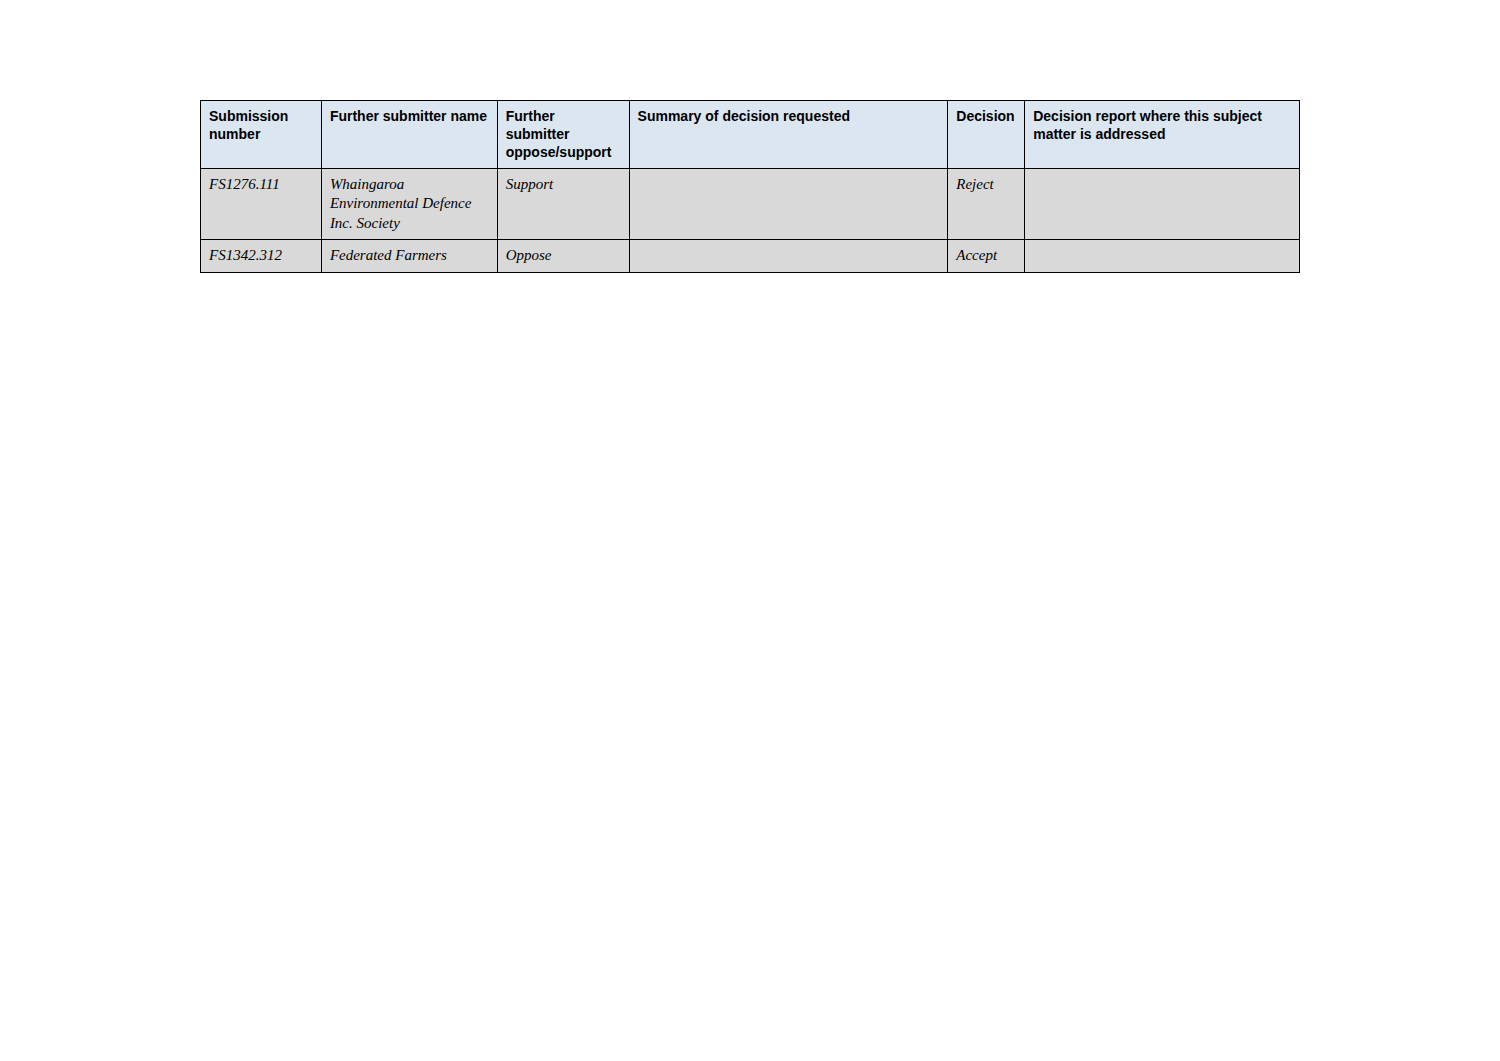| Submission number | Further submitter name | Further submitter oppose/support | Summary of decision requested | Decision | Decision report where this subject matter is addressed |
| --- | --- | --- | --- | --- | --- |
| FS1276.111 | Whaingaroa Environmental Defence Inc. Society | Support | | Reject | |
| FS1342.312 | Federated Farmers | Oppose | | Accept | |